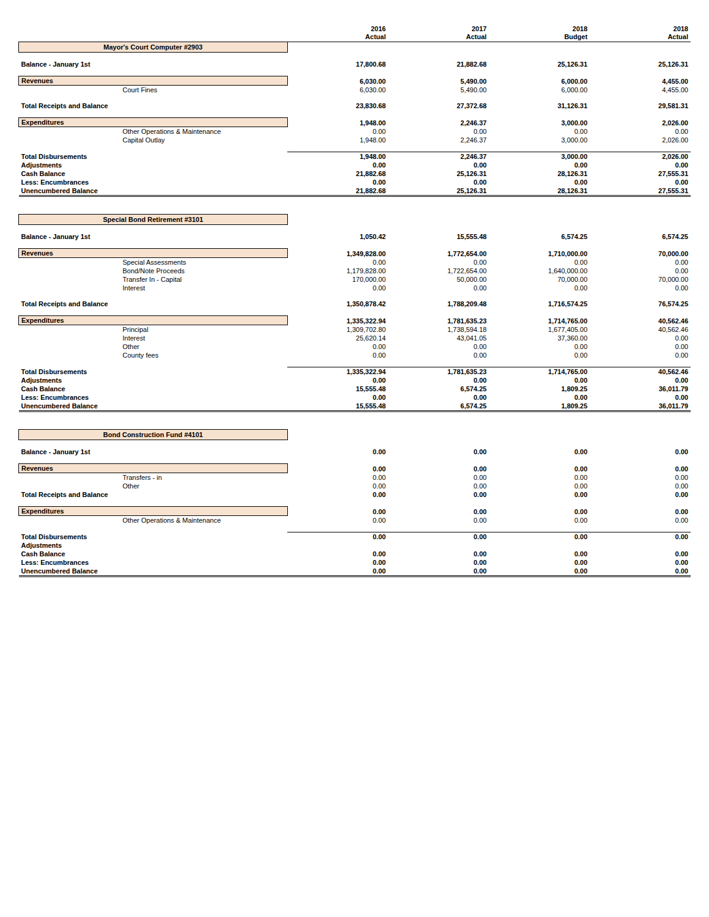| | 2016 | 2017 | 2018 | 2018 |
| | Actual | Actual | Budget | Actual |
| Mayor's Court Computer #2903 | | | | |
| Balance - January 1st | 17,800.68 | 21,882.68 | 25,126.31 | 25,126.31 |
| Revenues | 6,030.00 | 5,490.00 | 6,000.00 | 4,455.00 |
| Court Fines | 6,030.00 | 5,490.00 | 6,000.00 | 4,455.00 |
| Total Receipts and Balance | 23,830.68 | 27,372.68 | 31,126.31 | 29,581.31 |
| Expenditures | 1,948.00 | 2,246.37 | 3,000.00 | 2,026.00 |
| Other Operations & Maintenance | 0.00 | 0.00 | 0.00 | 0.00 |
| Capital Outlay | 1,948.00 | 2,246.37 | 3,000.00 | 2,026.00 |
| Total Disbursements | 1,948.00 | 2,246.37 | 3,000.00 | 2,026.00 |
| Adjustments | 0.00 | 0.00 | 0.00 | 0.00 |
| Cash Balance | 21,882.68 | 25,126.31 | 28,126.31 | 27,555.31 |
| Less: Encumbrances | 0.00 | 0.00 | 0.00 | 0.00 |
| Unencumbered Balance | 21,882.68 | 25,126.31 | 28,126.31 | 27,555.31 |
| Special Bond Retirement #3101 | | | | |
| Balance - January 1st | 1,050.42 | 15,555.48 | 6,574.25 | 6,574.25 |
| Revenues | 1,349,828.00 | 1,772,654.00 | 1,710,000.00 | 70,000.00 |
| Special Assessments | 0.00 | 0.00 | 0.00 | 0.00 |
| Bond/Note Proceeds | 1,179,828.00 | 1,722,654.00 | 1,640,000.00 | 0.00 |
| Transfer In - Capital | 170,000.00 | 50,000.00 | 70,000.00 | 70,000.00 |
| Interest | 0.00 | 0.00 | 0.00 | 0.00 |
| Total Receipts and Balance | 1,350,878.42 | 1,788,209.48 | 1,716,574.25 | 76,574.25 |
| Expenditures | 1,335,322.94 | 1,781,635.23 | 1,714,765.00 | 40,562.46 |
| Principal | 1,309,702.80 | 1,738,594.18 | 1,677,405.00 | 40,562.46 |
| Interest | 25,620.14 | 43,041.05 | 37,360.00 | 0.00 |
| Other | 0.00 | 0.00 | 0.00 | 0.00 |
| County fees | 0.00 | 0.00 | 0.00 | 0.00 |
| Total Disbursements | 1,335,322.94 | 1,781,635.23 | 1,714,765.00 | 40,562.46 |
| Adjustments | 0.00 | 0.00 | 0.00 | 0.00 |
| Cash Balance | 15,555.48 | 6,574.25 | 1,809.25 | 36,011.79 |
| Less: Encumbrances | 0.00 | 0.00 | 0.00 | 0.00 |
| Unencumbered Balance | 15,555.48 | 6,574.25 | 1,809.25 | 36,011.79 |
| Bond Construction Fund #4101 | | | | |
| Balance - January 1st | 0.00 | 0.00 | 0.00 | 0.00 |
| Revenues | 0.00 | 0.00 | 0.00 | 0.00 |
| Transfers - in | 0.00 | 0.00 | 0.00 | 0.00 |
| Other | 0.00 | 0.00 | 0.00 | 0.00 |
| Total Receipts and Balance | 0.00 | 0.00 | 0.00 | 0.00 |
| Expenditures | 0.00 | 0.00 | 0.00 | 0.00 |
| Other Operations & Maintenance | 0.00 | 0.00 | 0.00 | 0.00 |
| Total Disbursements | 0.00 | 0.00 | 0.00 | 0.00 |
| Adjustments | | | | |
| Cash Balance | 0.00 | 0.00 | 0.00 | 0.00 |
| Less: Encumbrances | 0.00 | 0.00 | 0.00 | 0.00 |
| Unencumbered Balance | 0.00 | 0.00 | 0.00 | 0.00 |